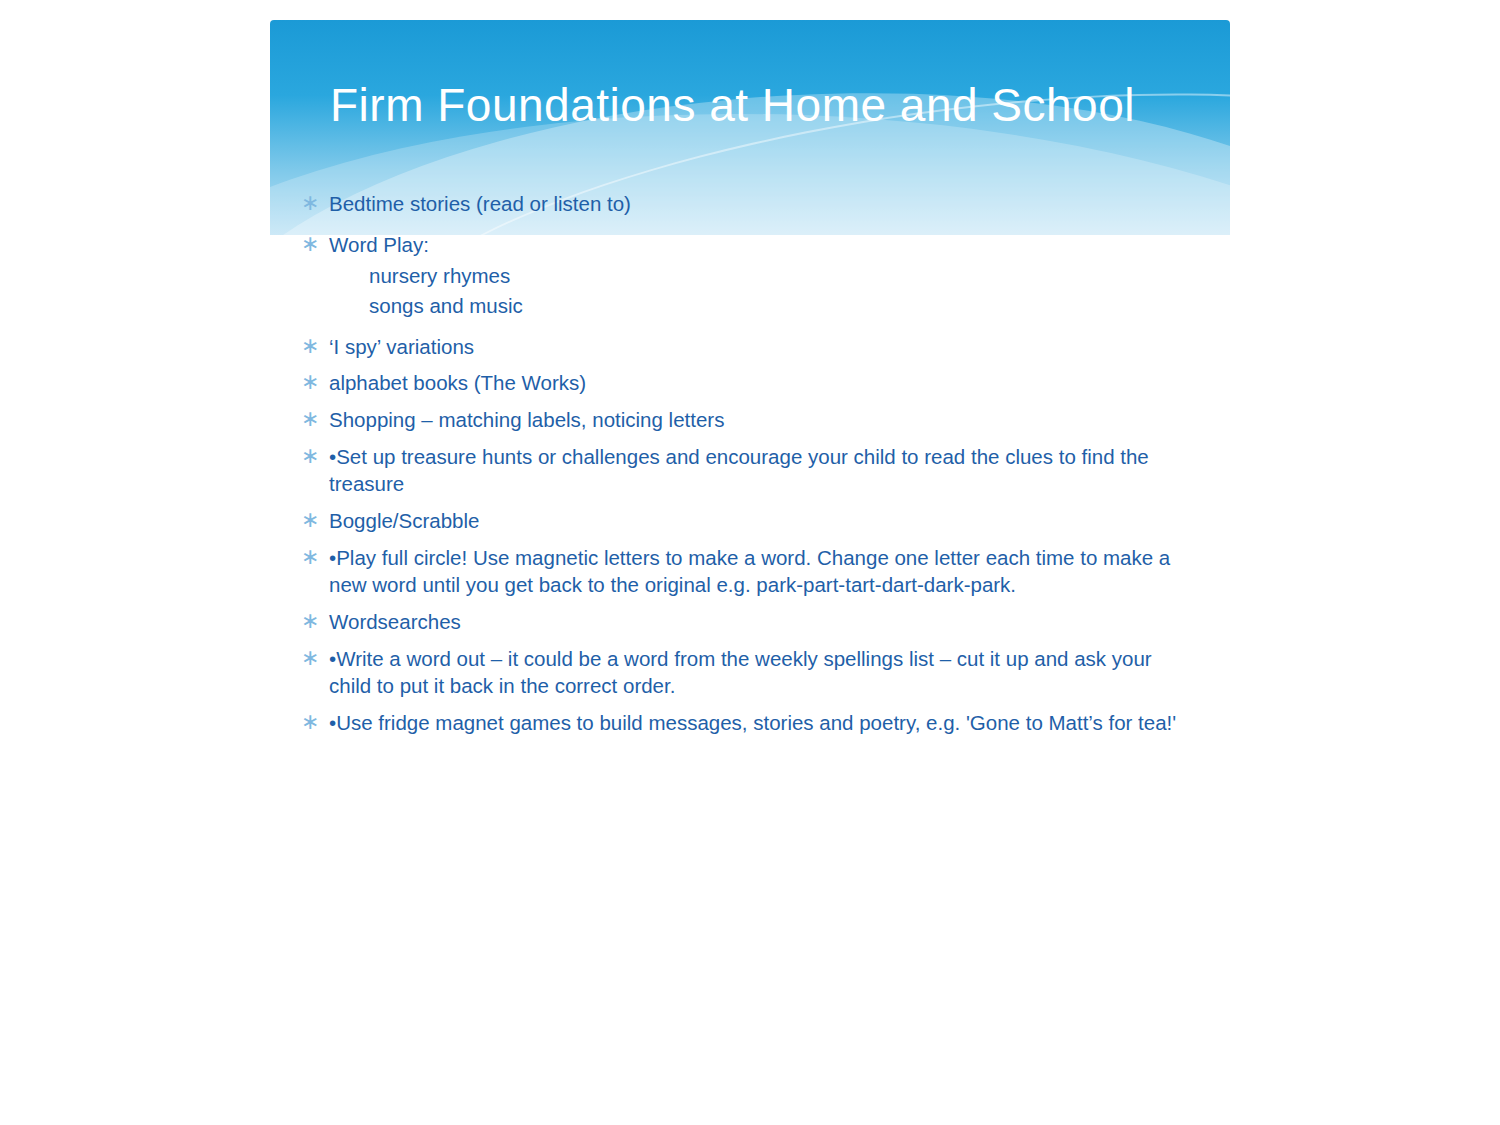Firm Foundations at Home and School
Bedtime stories (read or listen to)
Word Play:
nursery rhymes
songs and music
‘I spy’ variations
alphabet books (The Works)
Shopping – matching labels, noticing letters
•Set up treasure hunts or challenges and encourage your child to read the clues to find the treasure
Boggle/Scrabble
•Play full circle! Use magnetic letters to make a word. Change one letter each time to make a new word until you get back to the original e.g. park-part-tart-dart-dark-park.
Wordsearches
•Write a word out – it could be a word from the weekly spellings list – cut it up and ask your child to put it back in the correct order.
•Use fridge magnet games to build messages, stories and poetry, e.g. 'Gone to Matt’s for tea!'